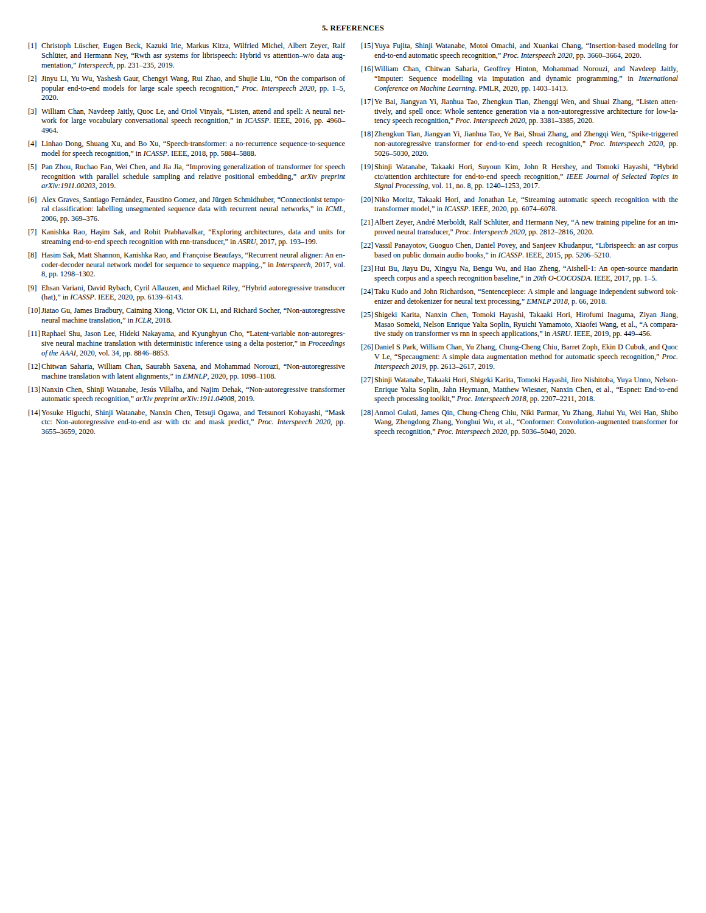5. REFERENCES
[1] Christoph Lüscher, Eugen Beck, Kazuki Irie, Markus Kitza, Wilfried Michel, Albert Zeyer, Ralf Schlüter, and Hermann Ney, “Rwth asr systems for librispeech: Hybrid vs attention–w/o data augmentation,” Interspeech, pp. 231–235, 2019.
[2] Jinyu Li, Yu Wu, Yashesh Gaur, Chengyi Wang, Rui Zhao, and Shujie Liu, “On the comparison of popular end-to-end models for large scale speech recognition,” Proc. Interspeech 2020, pp. 1–5, 2020.
[3] William Chan, Navdeep Jaitly, Quoc Le, and Oriol Vinyals, “Listen, attend and spell: A neural network for large vocabulary conversational speech recognition,” in ICASSP. IEEE, 2016, pp. 4960–4964.
[4] Linhao Dong, Shuang Xu, and Bo Xu, “Speech-transformer: a no-recurrence sequence-to-sequence model for speech recognition,” in ICASSP. IEEE, 2018, pp. 5884–5888.
[5] Pan Zhou, Ruchao Fan, Wei Chen, and Jia Jia, “Improving generalization of transformer for speech recognition with parallel schedule sampling and relative positional embedding,” arXiv preprint arXiv:1911.00203, 2019.
[6] Alex Graves, Santiago Fernández, Faustino Gomez, and Jürgen Schmidhuber, “Connectionist temporal classification: labelling unsegmented sequence data with recurrent neural networks,” in ICML, 2006, pp. 369–376.
[7] Kanishka Rao, Haşim Sak, and Rohit Prabhavalkar, “Exploring architectures, data and units for streaming end-to-end speech recognition with rnn-transducer,” in ASRU, 2017, pp. 193–199.
[8] Hasim Sak, Matt Shannon, Kanishka Rao, and Françoise Beaufays, “Recurrent neural aligner: An encoder-decoder neural network model for sequence to sequence mapping.,” in Interspeech, 2017, vol. 8, pp. 1298–1302.
[9] Ehsan Variani, David Rybach, Cyril Allauzen, and Michael Riley, “Hybrid autoregressive transducer (hat),” in ICASSP. IEEE, 2020, pp. 6139–6143.
[10] Jiatao Gu, James Bradbury, Caiming Xiong, Victor OK Li, and Richard Socher, “Non-autoregressive neural machine translation,” in ICLR, 2018.
[11] Raphael Shu, Jason Lee, Hideki Nakayama, and Kyunghyun Cho, “Latent-variable non-autoregressive neural machine translation with deterministic inference using a delta posterior,” in Proceedings of the AAAI, 2020, vol. 34, pp. 8846–8853.
[12] Chitwan Saharia, William Chan, Saurabh Saxena, and Mohammad Norouzi, “Non-autoregressive machine translation with latent alignments,” in EMNLP, 2020, pp. 1098–1108.
[13] Nanxin Chen, Shinji Watanabe, Jesús Villalba, and Najim Dehak, “Non-autoregressive transformer automatic speech recognition,” arXiv preprint arXiv:1911.04908, 2019.
[14] Yosuke Higuchi, Shinji Watanabe, Nanxin Chen, Tetsuji Ogawa, and Tetsunori Kobayashi, “Mask ctc: Non-autoregressive end-to-end asr with ctc and mask predict,” Proc. Interspeech 2020, pp. 3655–3659, 2020.
[15] Yuya Fujita, Shinji Watanabe, Motoi Omachi, and Xuankai Chang, “Insertion-based modeling for end-to-end automatic speech recognition,” Proc. Interspeech 2020, pp. 3660–3664, 2020.
[16] William Chan, Chitwan Saharia, Geoffrey Hinton, Mohammad Norouzi, and Navdeep Jaitly, “Imputer: Sequence modelling via imputation and dynamic programming,” in International Conference on Machine Learning. PMLR, 2020, pp. 1403–1413.
[17] Ye Bai, Jiangyan Yi, Jianhua Tao, Zhengkun Tian, Zhengqi Wen, and Shuai Zhang, “Listen attentively, and spell once: Whole sentence generation via a non-autoregressive architecture for low-latency speech recognition,” Proc. Interspeech 2020, pp. 3381–3385, 2020.
[18] Zhengkun Tian, Jiangyan Yi, Jianhua Tao, Ye Bai, Shuai Zhang, and Zhengqi Wen, “Spike-triggered non-autoregressive transformer for end-to-end speech recognition,” Proc. Interspeech 2020, pp. 5026–5030, 2020.
[19] Shinji Watanabe, Takaaki Hori, Suyoun Kim, John R Hershey, and Tomoki Hayashi, “Hybrid ctc/attention architecture for end-to-end speech recognition,” IEEE Journal of Selected Topics in Signal Processing, vol. 11, no. 8, pp. 1240–1253, 2017.
[20] Niko Moritz, Takaaki Hori, and Jonathan Le, “Streaming automatic speech recognition with the transformer model,” in ICASSP. IEEE, 2020, pp. 6074–6078.
[21] Albert Zeyer, André Merboldt, Ralf Schlüter, and Hermann Ney, “A new training pipeline for an improved neural transducer,” Proc. Interspeech 2020, pp. 2812–2816, 2020.
[22] Vassil Panayotov, Guoguo Chen, Daniel Povey, and Sanjeev Khudanpur, “Librispeech: an asr corpus based on public domain audio books,” in ICASSP. IEEE, 2015, pp. 5206–5210.
[23] Hui Bu, Jiayu Du, Xingyu Na, Bengu Wu, and Hao Zheng, “Aishell-1: An open-source mandarin speech corpus and a speech recognition baseline,” in 20th O-COCOSDA. IEEE, 2017, pp. 1–5.
[24] Taku Kudo and John Richardson, “Sentencepiece: A simple and language independent subword tokenizer and detokenizer for neural text processing,” EMNLP 2018, p. 66, 2018.
[25] Shigeki Karita, Nanxin Chen, Tomoki Hayashi, Takaaki Hori, Hirofumi Inaguma, Ziyan Jiang, Masao Someki, Nelson Enrique Yalta Soplin, Ryuichi Yamamoto, Xiaofei Wang, et al., “A comparative study on transformer vs rnn in speech applications,” in ASRU. IEEE, 2019, pp. 449–456.
[26] Daniel S Park, William Chan, Yu Zhang, Chung-Cheng Chiu, Barret Zoph, Ekin D Cubuk, and Quoc V Le, “Specaugment: A simple data augmentation method for automatic speech recognition,” Proc. Interspeech 2019, pp. 2613–2617, 2019.
[27] Shinji Watanabe, Takaaki Hori, Shigeki Karita, Tomoki Hayashi, Jiro Nishitoba, Yuya Unno, Nelson-Enrique Yalta Soplin, Jahn Heymann, Matthew Wiesner, Nanxin Chen, et al., “Espnet: End-to-end speech processing toolkit,” Proc. Interspeech 2018, pp. 2207–2211, 2018.
[28] Anmol Gulati, James Qin, Chung-Cheng Chiu, Niki Parmar, Yu Zhang, Jiahui Yu, Wei Han, Shibo Wang, Zhengdong Zhang, Yonghui Wu, et al., “Conformer: Convolution-augmented transformer for speech recognition,” Proc. Interspeech 2020, pp. 5036–5040, 2020.